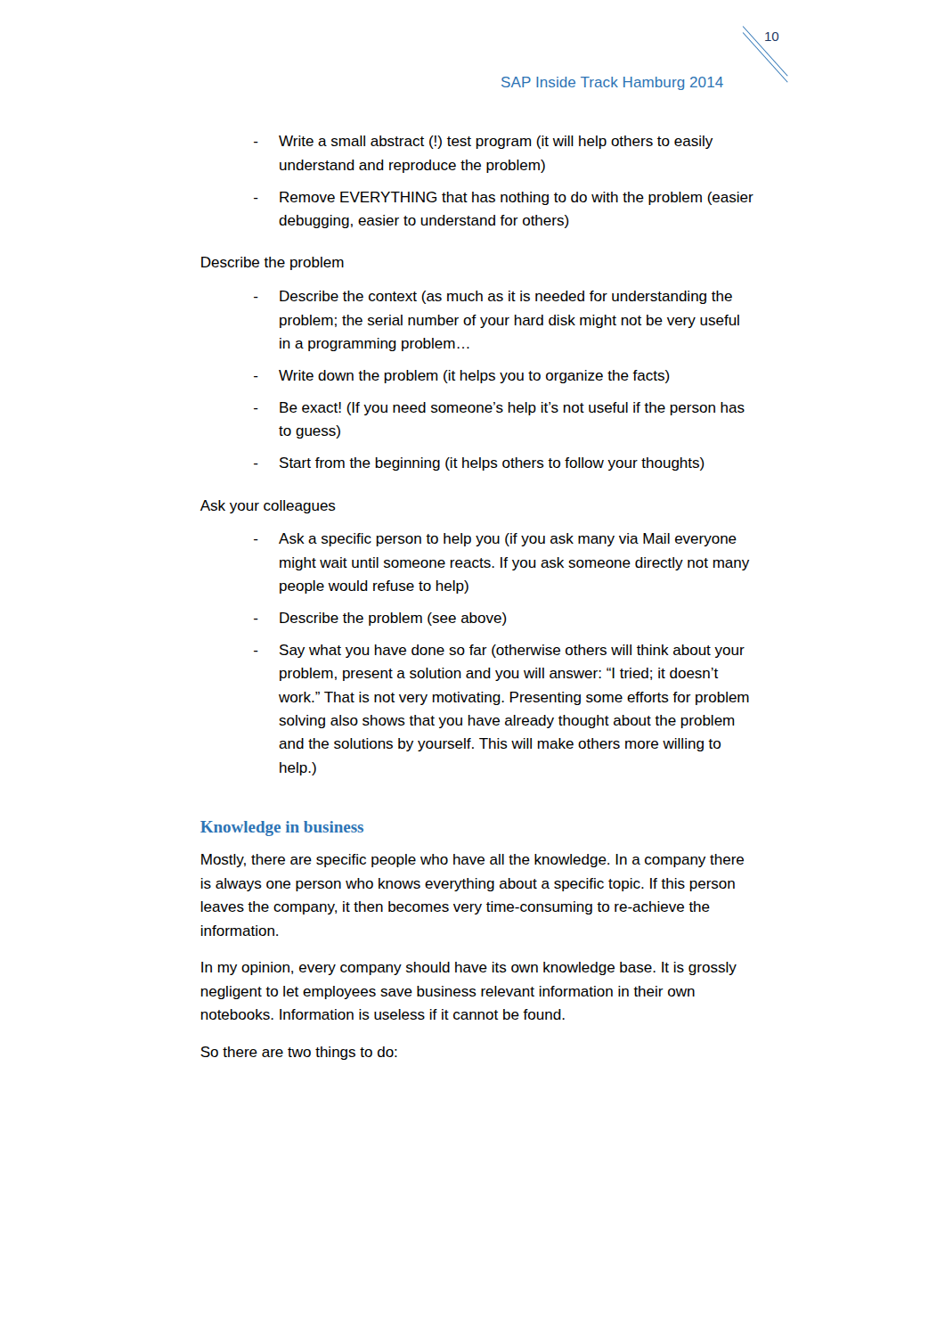10
SAP Inside Track Hamburg 2014
Write a small abstract (!) test program (it will help others to easily understand and reproduce the problem)
Remove EVERYTHING that has nothing to do with the problem (easier debugging, easier to understand for others)
Describe the problem
Describe the context (as much as it is needed for understanding the problem; the serial number of your hard disk might not be very useful in a programming problem…
Write down the problem (it helps you to organize the facts)
Be exact! (If you need someone’s help it’s not useful if the person has to guess)
Start from the beginning (it helps others to follow your thoughts)
Ask your colleagues
Ask a specific person to help you (if you ask many via Mail everyone might wait until someone reacts. If you ask someone directly not many people would refuse to help)
Describe the problem (see above)
Say what you have done so far (otherwise others will think about your problem, present a solution and you will answer: “I tried; it doesn’t work.” That is not very motivating. Presenting some efforts for problem solving also shows that you have already thought about the problem and the solutions by yourself. This will make others more willing to help.)
Knowledge in business
Mostly, there are specific people who have all the knowledge. In a company there is always one person who knows everything about a specific topic. If this person leaves the company, it then becomes very time-consuming to re-achieve the information.
In my opinion, every company should have its own knowledge base. It is grossly negligent to let employees save business relevant information in their own notebooks. Information is useless if it cannot be found.
So there are two things to do: